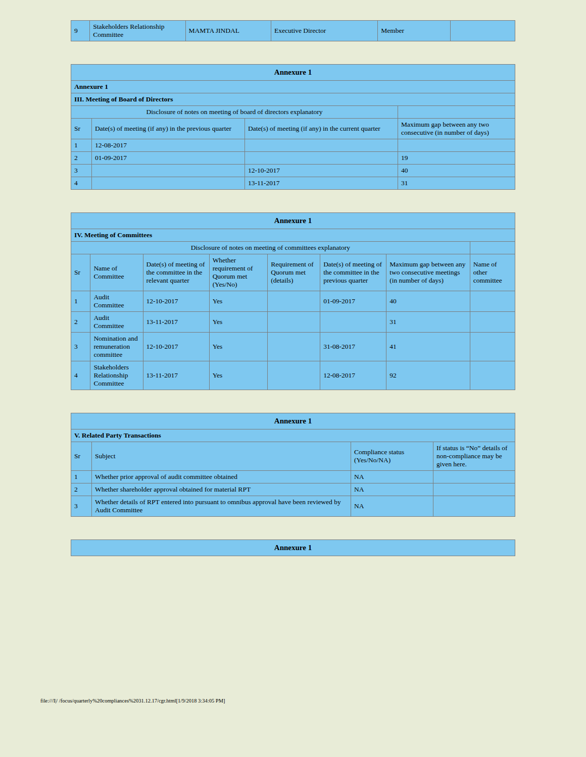| 9 | Stakeholders Relationship Committee | MAMTA JINDAL | Executive Director | Member | |
| Annexure 1 |
| Annexure 1 |
| III. Meeting of Board of Directors |
| Disclosure of notes on meeting of board of directors explanatory | |
| Sr | Date(s) of meeting (if any) in the previous quarter | Date(s) of meeting (if any) in the current quarter | Maximum gap between any two consecutive (in number of days) |
| 1 | 12-08-2017 | | |
| 2 | 01-09-2017 | | 19 |
| 3 | | 12-10-2017 | 40 |
| 4 | | 13-11-2017 | 31 |
| Annexure 1 |
| IV. Meeting of Committees |
| Disclosure of notes on meeting of committees explanatory | |
| Sr | Name of Committee | Date(s) of meeting of the committee in the relevant quarter | Whether requirement of Quorum met (Yes/No) | Requirement of Quorum met (details) | Date(s) of meeting of the committee in the previous quarter | Maximum gap between any two consecutive meetings (in number of days) | Name of other committee |
| 1 | Audit Committee | 12-10-2017 | Yes | | 01-09-2017 | 40 | |
| 2 | Audit Committee | 13-11-2017 | Yes | | | 31 | |
| 3 | Nomination and remuneration committee | 12-10-2017 | Yes | | 31-08-2017 | 41 | |
| 4 | Stakeholders Relationship Committee | 13-11-2017 | Yes | | 12-08-2017 | 92 | |
| Annexure 1 |
| V. Related Party Transactions |
| Sr | Subject | Compliance status (Yes/No/NA) | If status is “No” details of non-compliance may be given here. |
| 1 | Whether prior approval of audit committee obtained | NA | |
| 2 | Whether shareholder approval obtained for material RPT | NA | |
| 3 | Whether details of RPT entered into pursuant to omnibus approval have been reviewed by Audit Committee | NA | |
| Annexure 1 |
file:///I|/ /focus/quarterly%20compliances%2031.12.17/cgr.html[1/9/2018 3:34:05 PM]